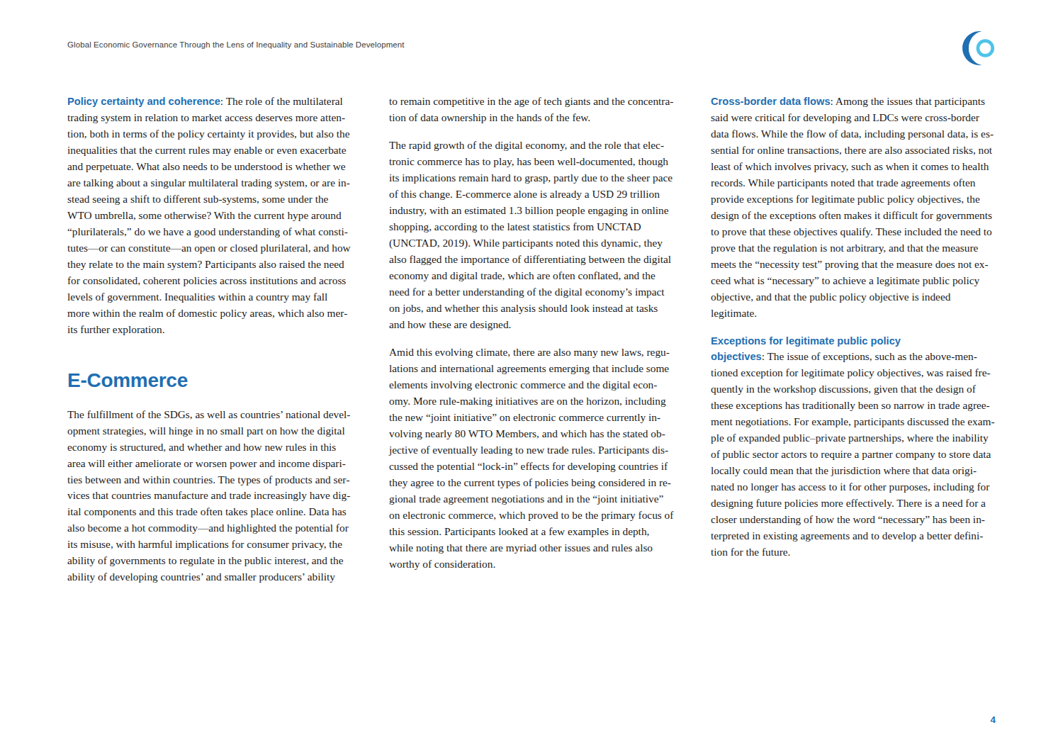Global Economic Governance Through the Lens of Inequality and Sustainable Development
Policy certainty and coherence: The role of the multilateral trading system in relation to market access deserves more attention, both in terms of the policy certainty it provides, but also the inequalities that the current rules may enable or even exacerbate and perpetuate. What also needs to be understood is whether we are talking about a singular multilateral trading system, or are instead seeing a shift to different sub-systems, some under the WTO umbrella, some otherwise? With the current hype around “plurilaterals,” do we have a good understanding of what constitutes—or can constitute—an open or closed plurilateral, and how they relate to the main system? Participants also raised the need for consolidated, coherent policies across institutions and across levels of government. Inequalities within a country may fall more within the realm of domestic policy areas, which also merits further exploration.
E-Commerce
The fulfillment of the SDGs, as well as countries’ national development strategies, will hinge in no small part on how the digital economy is structured, and whether and how new rules in this area will either ameliorate or worsen power and income disparities between and within countries. The types of products and services that countries manufacture and trade increasingly have digital components and this trade often takes place online. Data has also become a hot commodity—and highlighted the potential for its misuse, with harmful implications for consumer privacy, the ability of governments to regulate in the public interest, and the ability of developing countries’ and smaller producers’ ability
to remain competitive in the age of tech giants and the concentration of data ownership in the hands of the few.
The rapid growth of the digital economy, and the role that electronic commerce has to play, has been well-documented, though its implications remain hard to grasp, partly due to the sheer pace of this change. E-commerce alone is already a USD 29 trillion industry, with an estimated 1.3 billion people engaging in online shopping, according to the latest statistics from UNCTAD (UNCTAD, 2019). While participants noted this dynamic, they also flagged the importance of differentiating between the digital economy and digital trade, which are often conflated, and the need for a better understanding of the digital economy’s impact on jobs, and whether this analysis should look instead at tasks and how these are designed.
Amid this evolving climate, there are also many new laws, regulations and international agreements emerging that include some elements involving electronic commerce and the digital economy. More rule-making initiatives are on the horizon, including the new “joint initiative” on electronic commerce currently involving nearly 80 WTO Members, and which has the stated objective of eventually leading to new trade rules. Participants discussed the potential “lock-in” effects for developing countries if they agree to the current types of policies being considered in regional trade agreement negotiations and in the “joint initiative” on electronic commerce, which proved to be the primary focus of this session. Participants looked at a few examples in depth, while noting that there are myriad other issues and rules also worthy of consideration.
Cross-border data flows: Among the issues that participants said were critical for developing and LDCs were cross-border data flows. While the flow of data, including personal data, is essential for online transactions, there are also associated risks, not least of which involves privacy, such as when it comes to health records. While participants noted that trade agreements often provide exceptions for legitimate public policy objectives, the design of the exceptions often makes it difficult for governments to prove that these objectives qualify. These included the need to prove that the regulation is not arbitrary, and that the measure meets the “necessity test” proving that the measure does not exceed what is “necessary” to achieve a legitimate public policy objective, and that the public policy objective is indeed legitimate.
Exceptions for legitimate public policy objectives: The issue of exceptions, such as the above-mentioned exception for legitimate policy objectives, was raised frequently in the workshop discussions, given that the design of these exceptions has traditionally been so narrow in trade agreement negotiations. For example, participants discussed the example of expanded public–private partnerships, where the inability of public sector actors to require a partner company to store data locally could mean that the jurisdiction where that data originated no longer has access to it for other purposes, including for designing future policies more effectively. There is a need for a closer understanding of how the word “necessary” has been interpreted in existing agreements and to develop a better definition for the future.
4